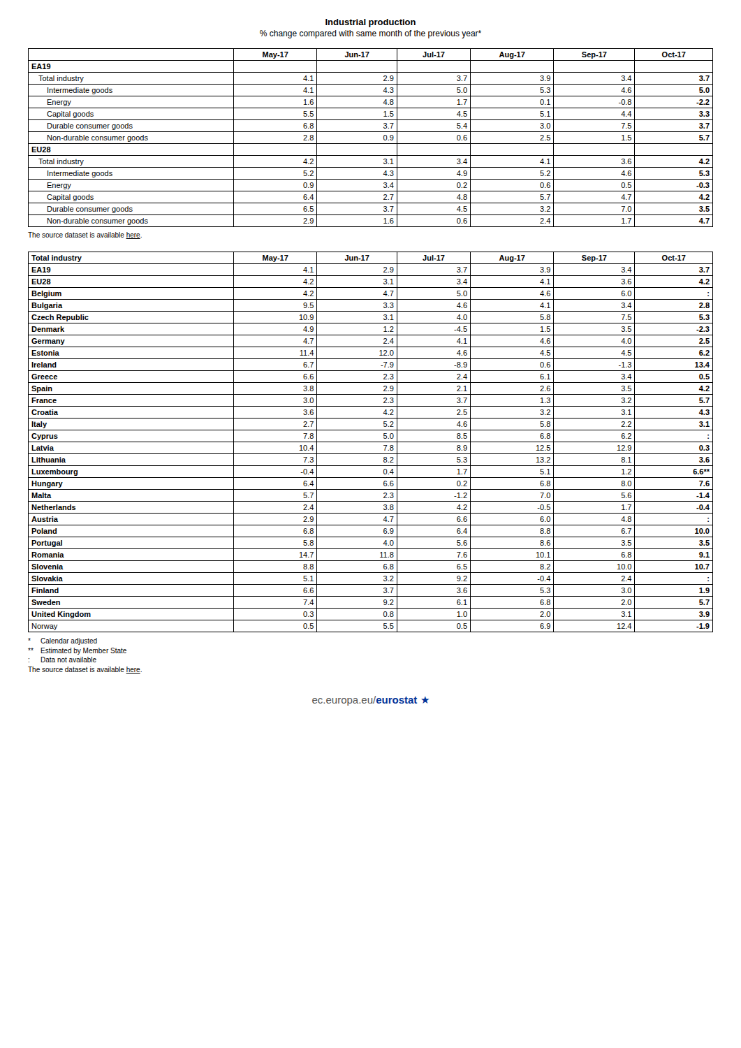Industrial production
% change compared with same month of the previous year*
| | May-17 | Jun-17 | Jul-17 | Aug-17 | Sep-17 | Oct-17 |
| --- | --- | --- | --- | --- | --- | --- |
| EA19 | | | | | | |
| Total industry | 4.1 | 2.9 | 3.7 | 3.9 | 3.4 | 3.7 |
| Intermediate goods | 4.1 | 4.3 | 5.0 | 5.3 | 4.6 | 5.0 |
| Energy | 1.6 | 4.8 | 1.7 | 0.1 | -0.8 | -2.2 |
| Capital goods | 5.5 | 1.5 | 4.5 | 5.1 | 4.4 | 3.3 |
| Durable consumer goods | 6.8 | 3.7 | 5.4 | 3.0 | 7.5 | 3.7 |
| Non-durable consumer goods | 2.8 | 0.9 | 0.6 | 2.5 | 1.5 | 5.7 |
| EU28 | | | | | | |
| Total industry | 4.2 | 3.1 | 3.4 | 4.1 | 3.6 | 4.2 |
| Intermediate goods | 5.2 | 4.3 | 4.9 | 5.2 | 4.6 | 5.3 |
| Energy | 0.9 | 3.4 | 0.2 | 0.6 | 0.5 | -0.3 |
| Capital goods | 6.4 | 2.7 | 4.8 | 5.7 | 4.7 | 4.2 |
| Durable consumer goods | 6.5 | 3.7 | 4.5 | 3.2 | 7.0 | 3.5 |
| Non-durable consumer goods | 2.9 | 1.6 | 0.6 | 2.4 | 1.7 | 4.7 |
The source dataset is available here.
| Total industry | May-17 | Jun-17 | Jul-17 | Aug-17 | Sep-17 | Oct-17 |
| --- | --- | --- | --- | --- | --- | --- |
| EA19 | 4.1 | 2.9 | 3.7 | 3.9 | 3.4 | 3.7 |
| EU28 | 4.2 | 3.1 | 3.4 | 4.1 | 3.6 | 4.2 |
| Belgium | 4.2 | 4.7 | 5.0 | 4.6 | 6.0 | : |
| Bulgaria | 9.5 | 3.3 | 4.6 | 4.1 | 3.4 | 2.8 |
| Czech Republic | 10.9 | 3.1 | 4.0 | 5.8 | 7.5 | 5.3 |
| Denmark | 4.9 | 1.2 | -4.5 | 1.5 | 3.5 | -2.3 |
| Germany | 4.7 | 2.4 | 4.1 | 4.6 | 4.0 | 2.5 |
| Estonia | 11.4 | 12.0 | 4.6 | 4.5 | 4.5 | 6.2 |
| Ireland | 6.7 | -7.9 | -8.9 | 0.6 | -1.3 | 13.4 |
| Greece | 6.6 | 2.3 | 2.4 | 6.1 | 3.4 | 0.5 |
| Spain | 3.8 | 2.9 | 2.1 | 2.6 | 3.5 | 4.2 |
| France | 3.0 | 2.3 | 3.7 | 1.3 | 3.2 | 5.7 |
| Croatia | 3.6 | 4.2 | 2.5 | 3.2 | 3.1 | 4.3 |
| Italy | 2.7 | 5.2 | 4.6 | 5.8 | 2.2 | 3.1 |
| Cyprus | 7.8 | 5.0 | 8.5 | 6.8 | 6.2 | : |
| Latvia | 10.4 | 7.8 | 8.9 | 12.5 | 12.9 | 0.3 |
| Lithuania | 7.3 | 8.2 | 5.3 | 13.2 | 8.1 | 3.6 |
| Luxembourg | -0.4 | 0.4 | 1.7 | 5.1 | 1.2 | 6.6** |
| Hungary | 6.4 | 6.6 | 0.2 | 6.8 | 8.0 | 7.6 |
| Malta | 5.7 | 2.3 | -1.2 | 7.0 | 5.6 | -1.4 |
| Netherlands | 2.4 | 3.8 | 4.2 | -0.5 | 1.7 | -0.4 |
| Austria | 2.9 | 4.7 | 6.6 | 6.0 | 4.8 | : |
| Poland | 6.8 | 6.9 | 6.4 | 8.8 | 6.7 | 10.0 |
| Portugal | 5.8 | 4.0 | 5.6 | 8.6 | 3.5 | 3.5 |
| Romania | 14.7 | 11.8 | 7.6 | 10.1 | 6.8 | 9.1 |
| Slovenia | 8.8 | 6.8 | 6.5 | 8.2 | 10.0 | 10.7 |
| Slovakia | 5.1 | 3.2 | 9.2 | -0.4 | 2.4 | : |
| Finland | 6.6 | 3.7 | 3.6 | 5.3 | 3.0 | 1.9 |
| Sweden | 7.4 | 9.2 | 6.1 | 6.8 | 2.0 | 5.7 |
| United Kingdom | 0.3 | 0.8 | 1.0 | 2.0 | 3.1 | 3.9 |
| Norway | 0.5 | 5.5 | 0.5 | 6.9 | 12.4 | -1.9 |
*Calendar adjusted
**Estimated by Member State
: Data not available
The source dataset is available here.
ec.europa.eu/eurostat ★